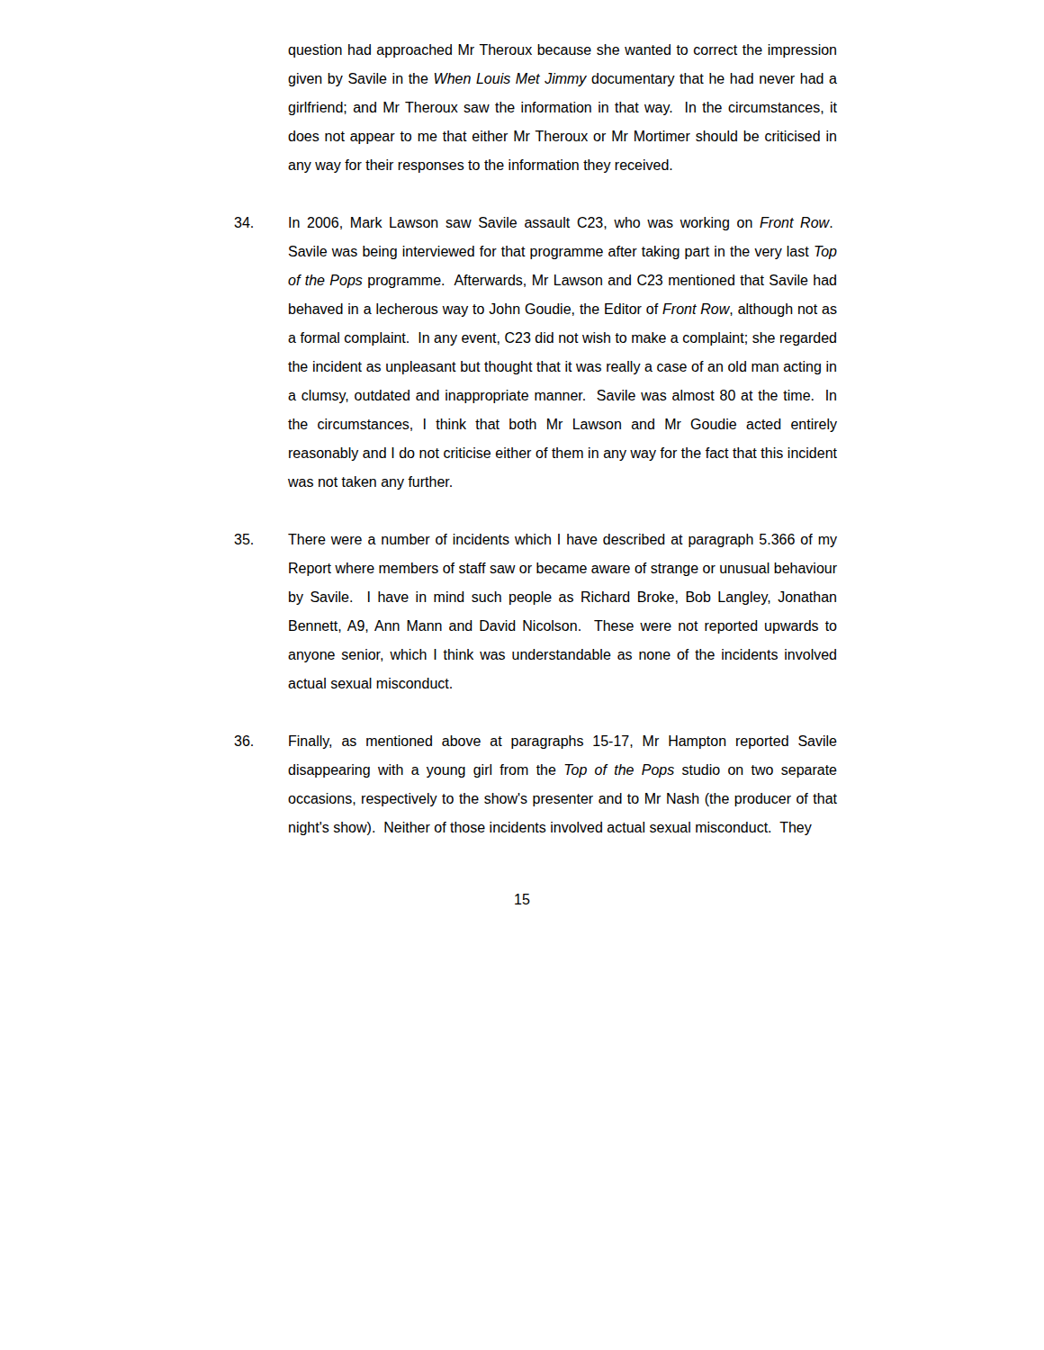question had approached Mr Theroux because she wanted to correct the impression given by Savile in the When Louis Met Jimmy documentary that he had never had a girlfriend; and Mr Theroux saw the information in that way. In the circumstances, it does not appear to me that either Mr Theroux or Mr Mortimer should be criticised in any way for their responses to the information they received.
34. In 2006, Mark Lawson saw Savile assault C23, who was working on Front Row. Savile was being interviewed for that programme after taking part in the very last Top of the Pops programme. Afterwards, Mr Lawson and C23 mentioned that Savile had behaved in a lecherous way to John Goudie, the Editor of Front Row, although not as a formal complaint. In any event, C23 did not wish to make a complaint; she regarded the incident as unpleasant but thought that it was really a case of an old man acting in a clumsy, outdated and inappropriate manner. Savile was almost 80 at the time. In the circumstances, I think that both Mr Lawson and Mr Goudie acted entirely reasonably and I do not criticise either of them in any way for the fact that this incident was not taken any further.
35. There were a number of incidents which I have described at paragraph 5.366 of my Report where members of staff saw or became aware of strange or unusual behaviour by Savile. I have in mind such people as Richard Broke, Bob Langley, Jonathan Bennett, A9, Ann Mann and David Nicolson. These were not reported upwards to anyone senior, which I think was understandable as none of the incidents involved actual sexual misconduct.
36. Finally, as mentioned above at paragraphs 15-17, Mr Hampton reported Savile disappearing with a young girl from the Top of the Pops studio on two separate occasions, respectively to the show's presenter and to Mr Nash (the producer of that night's show). Neither of those incidents involved actual sexual misconduct. They
15